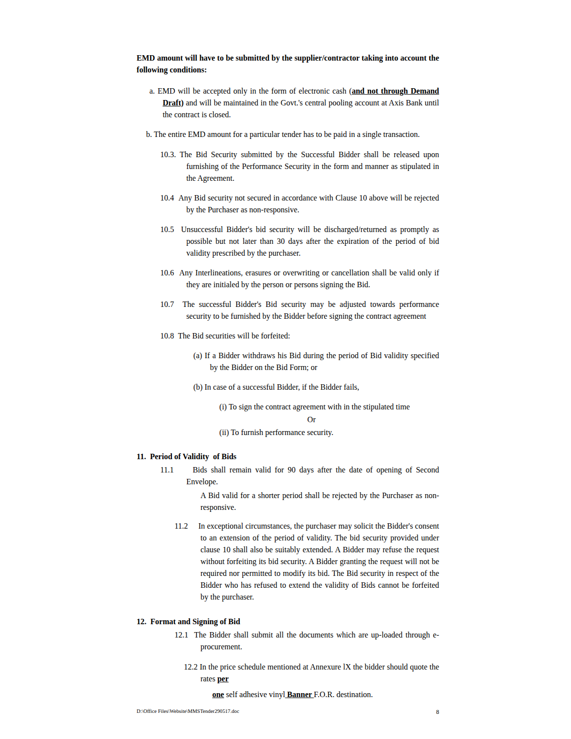EMD amount will have to be submitted by the supplier/contractor taking into account the following conditions:
a. EMD will be accepted only in the form of electronic cash (and not through Demand Draft) and will be maintained in the Govt.'s central pooling account at Axis Bank until the contract is closed.
b. The entire EMD amount for a particular tender has to be paid in a single transaction.
10.3. The Bid Security submitted by the Successful Bidder shall be released upon furnishing of the Performance Security in the form and manner as stipulated in the Agreement.
10.4 Any Bid security not secured in accordance with Clause 10 above will be rejected by the Purchaser as non-responsive.
10.5 Unsuccessful Bidder's bid security will be discharged/returned as promptly as possible but not later than 30 days after the expiration of the period of bid validity prescribed by the purchaser.
10.6 Any Interlineations, erasures or overwriting or cancellation shall be valid only if they are initialed by the person or persons signing the Bid.
10.7 The successful Bidder's Bid security may be adjusted towards performance security to be furnished by the Bidder before signing the contract agreement
10.8 The Bid securities will be forfeited:
(a) If a Bidder withdraws his Bid during the period of Bid validity specified by the Bidder on the Bid Form; or
(b) In case of a successful Bidder, if the Bidder fails,
(i) To sign the contract agreement with in the stipulated time
Or
(ii) To furnish performance security.
11. Period of Validity of Bids
11.1 Bids shall remain valid for 90 days after the date of opening of Second Envelope.
A Bid valid for a shorter period shall be rejected by the Purchaser as non-responsive.
11.2 In exceptional circumstances, the purchaser may solicit the Bidder's consent to an extension of the period of validity. The bid security provided under clause 10 shall also be suitably extended. A Bidder may refuse the request without forfeiting its bid security. A Bidder granting the request will not be required nor permitted to modify its bid. The Bid security in respect of the Bidder who has refused to extend the validity of Bids cannot be forfeited by the purchaser.
12. Format and Signing of Bid
12.1 The Bidder shall submit all the documents which are up-loaded through e-procurement.
12.2 In the price schedule mentioned at Annexure lX the bidder should quote the rates per
one self adhesive vinyl Banner F.O.R. destination.
D:\Office Files\Website\MMSTender290517.doc 8